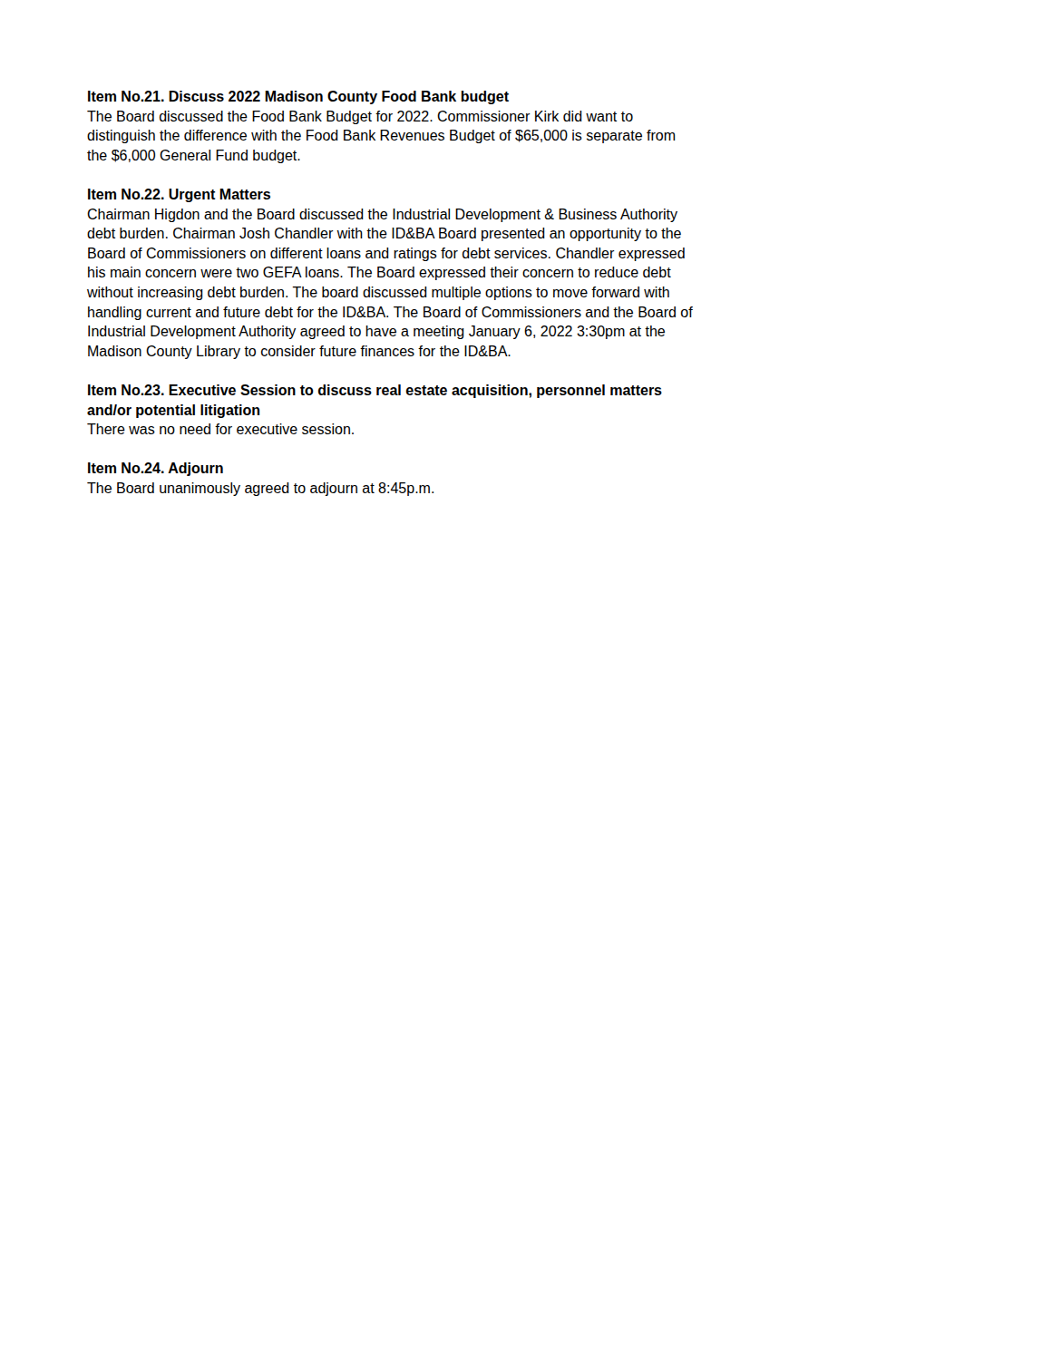Item No.21. Discuss 2022 Madison County Food Bank budget
The Board discussed the Food Bank Budget for 2022. Commissioner Kirk did want to distinguish the difference with the Food Bank Revenues Budget of $65,000 is separate from the $6,000 General Fund budget.
Item No.22. Urgent Matters
Chairman Higdon and the Board discussed the Industrial Development & Business Authority debt burden. Chairman Josh Chandler with the ID&BA Board presented an opportunity to the Board of Commissioners on different loans and ratings for debt services. Chandler expressed his main concern were two GEFA loans. The Board expressed their concern to reduce debt without increasing debt burden. The board discussed multiple options to move forward with handling current and future debt for the ID&BA. The Board of Commissioners and the Board of Industrial Development Authority agreed to have a meeting January 6, 2022 3:30pm at the Madison County Library to consider future finances for the ID&BA.
Item No.23. Executive Session to discuss real estate acquisition, personnel matters and/or potential litigation
There was no need for executive session.
Item No.24. Adjourn
The Board unanimously agreed to adjourn at 8:45p.m.